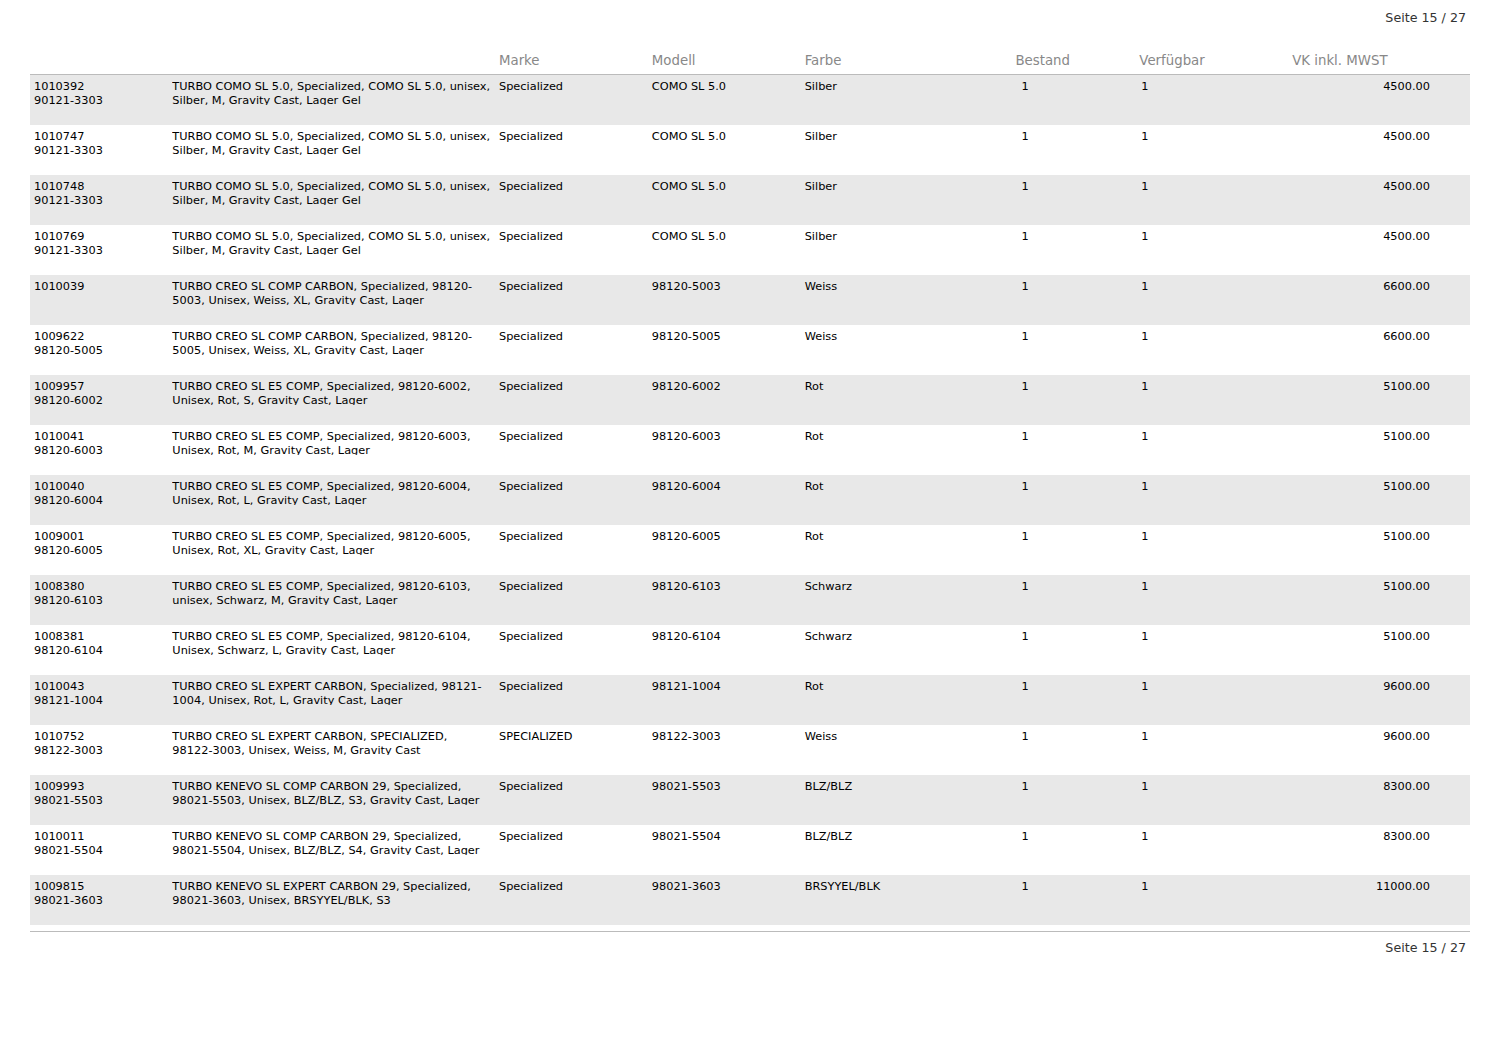Seite 15 / 27
| | | Marke | Modell | Farbe | Bestand | Verfügbar | VK inkl. MWST |
| --- | --- | --- | --- | --- | --- | --- | --- |
| 1010392 90121-3303 | TURBO COMO SL 5.0, Specialized, COMO SL 5.0, unisex, Silber, M, Gravity Cast, Lager Gel | Specialized | COMO SL 5.0 | Silber | 1 | 1 | 4500.00 |
| 1010747 90121-3303 | TURBO COMO SL 5.0, Specialized, COMO SL 5.0, unisex, Silber, M, Gravity Cast, Lager Gel | Specialized | COMO SL 5.0 | Silber | 1 | 1 | 4500.00 |
| 1010748 90121-3303 | TURBO COMO SL 5.0, Specialized, COMO SL 5.0, unisex, Silber, M, Gravity Cast, Lager Gel | Specialized | COMO SL 5.0 | Silber | 1 | 1 | 4500.00 |
| 1010769 90121-3303 | TURBO COMO SL 5.0, Specialized, COMO SL 5.0, unisex, Silber, M, Gravity Cast, Lager Gel | Specialized | COMO SL 5.0 | Silber | 1 | 1 | 4500.00 |
| 1010039 | TURBO CREO SL COMP CARBON, Specialized, 98120-5003, Unisex, Weiss, XL, Gravity Cast, Lager | Specialized | 98120-5003 | Weiss | 1 | 1 | 6600.00 |
| 1009622 98120-5005 | TURBO CREO SL COMP CARBON, Specialized, 98120-5005, Unisex, Weiss, XL, Gravity Cast, Lager | Specialized | 98120-5005 | Weiss | 1 | 1 | 6600.00 |
| 1009957 98120-6002 | TURBO CREO SL E5 COMP, Specialized, 98120-6002, Unisex, Rot, S, Gravity Cast, Lager | Specialized | 98120-6002 | Rot | 1 | 1 | 5100.00 |
| 1010041 98120-6003 | TURBO CREO SL E5 COMP, Specialized, 98120-6003, Unisex, Rot, M, Gravity Cast, Lager | Specialized | 98120-6003 | Rot | 1 | 1 | 5100.00 |
| 1010040 98120-6004 | TURBO CREO SL E5 COMP, Specialized, 98120-6004, Unisex, Rot, L, Gravity Cast, Lager | Specialized | 98120-6004 | Rot | 1 | 1 | 5100.00 |
| 1009001 98120-6005 | TURBO CREO SL E5 COMP, Specialized, 98120-6005, Unisex, Rot, XL, Gravity Cast, Lager | Specialized | 98120-6005 | Rot | 1 | 1 | 5100.00 |
| 1008380 98120-6103 | TURBO CREO SL E5 COMP, Specialized, 98120-6103, unisex, Schwarz, M, Gravity Cast, Lager | Specialized | 98120-6103 | Schwarz | 1 | 1 | 5100.00 |
| 1008381 98120-6104 | TURBO CREO SL E5 COMP, Specialized, 98120-6104, Unisex, Schwarz, L, Gravity Cast, Lager | Specialized | 98120-6104 | Schwarz | 1 | 1 | 5100.00 |
| 1010043 98121-1004 | TURBO CREO SL EXPERT CARBON, Specialized, 98121-1004, Unisex, Rot, L, Gravity Cast, Lager | Specialized | 98121-1004 | Rot | 1 | 1 | 9600.00 |
| 1010752 98122-3003 | TURBO CREO SL EXPERT CARBON, SPECIALIZED, 98122-3003, Unisex, Weiss, M, Gravity Cast | SPECIALIZED | 98122-3003 | Weiss | 1 | 1 | 9600.00 |
| 1009993 98021-5503 | TURBO KENEVO SL COMP CARBON 29, Specialized, 98021-5503, Unisex, BLZ/BLZ, S3, Gravity Cast, Lager | Specialized | 98021-5503 | BLZ/BLZ | 1 | 1 | 8300.00 |
| 1010011 98021-5504 | TURBO KENEVO SL COMP CARBON 29, Specialized, 98021-5504, Unisex, BLZ/BLZ, S4, Gravity Cast, Lager | Specialized | 98021-5504 | BLZ/BLZ | 1 | 1 | 8300.00 |
| 1009815 98021-3603 | TURBO KENEVO SL EXPERT CARBON 29, Specialized, 98021-3603, Unisex, BRSYYEL/BLK, S3 | Specialized | 98021-3603 | BRSYYEL/BLK | 1 | 1 | 11000.00 |
Seite 15 / 27